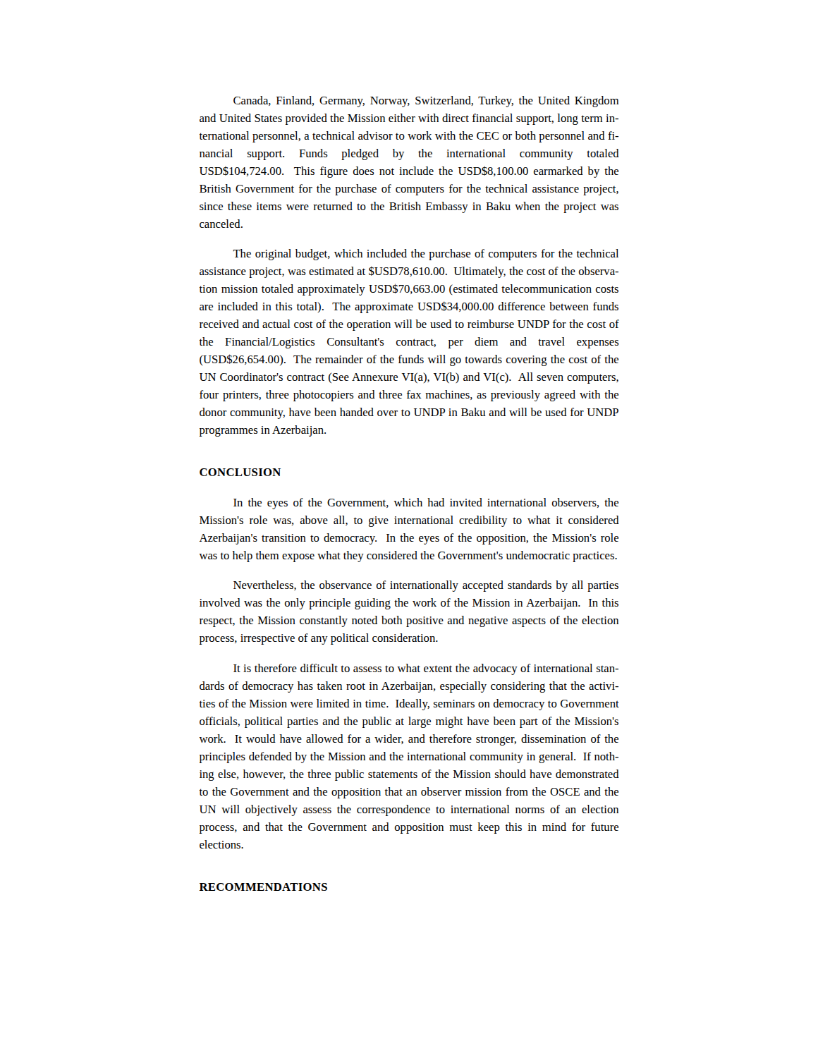Canada, Finland, Germany, Norway, Switzerland, Turkey, the United Kingdom and United States provided the Mission either with direct financial support, long term international personnel, a technical advisor to work with the CEC or both personnel and financial support. Funds pledged by the international community totaled USD$104,724.00. This figure does not include the USD$8,100.00 earmarked by the British Government for the purchase of computers for the technical assistance project, since these items were returned to the British Embassy in Baku when the project was canceled.
The original budget, which included the purchase of computers for the technical assistance project, was estimated at $USD78,610.00. Ultimately, the cost of the observation mission totaled approximately USD$70,663.00 (estimated telecommunication costs are included in this total). The approximate USD$34,000.00 difference between funds received and actual cost of the operation will be used to reimburse UNDP for the cost of the Financial/Logistics Consultant's contract, per diem and travel expenses (USD$26,654.00). The remainder of the funds will go towards covering the cost of the UN Coordinator's contract (See Annexure VI(a), VI(b) and VI(c). All seven computers, four printers, three photocopiers and three fax machines, as previously agreed with the donor community, have been handed over to UNDP in Baku and will be used for UNDP programmes in Azerbaijan.
CONCLUSION
In the eyes of the Government, which had invited international observers, the Mission's role was, above all, to give international credibility to what it considered Azerbaijan's transition to democracy. In the eyes of the opposition, the Mission's role was to help them expose what they considered the Government's undemocratic practices.
Nevertheless, the observance of internationally accepted standards by all parties involved was the only principle guiding the work of the Mission in Azerbaijan. In this respect, the Mission constantly noted both positive and negative aspects of the election process, irrespective of any political consideration.
It is therefore difficult to assess to what extent the advocacy of international standards of democracy has taken root in Azerbaijan, especially considering that the activities of the Mission were limited in time. Ideally, seminars on democracy to Government officials, political parties and the public at large might have been part of the Mission's work. It would have allowed for a wider, and therefore stronger, dissemination of the principles defended by the Mission and the international community in general. If nothing else, however, the three public statements of the Mission should have demonstrated to the Government and the opposition that an observer mission from the OSCE and the UN will objectively assess the correspondence to international norms of an election process, and that the Government and opposition must keep this in mind for future elections.
RECOMMENDATIONS